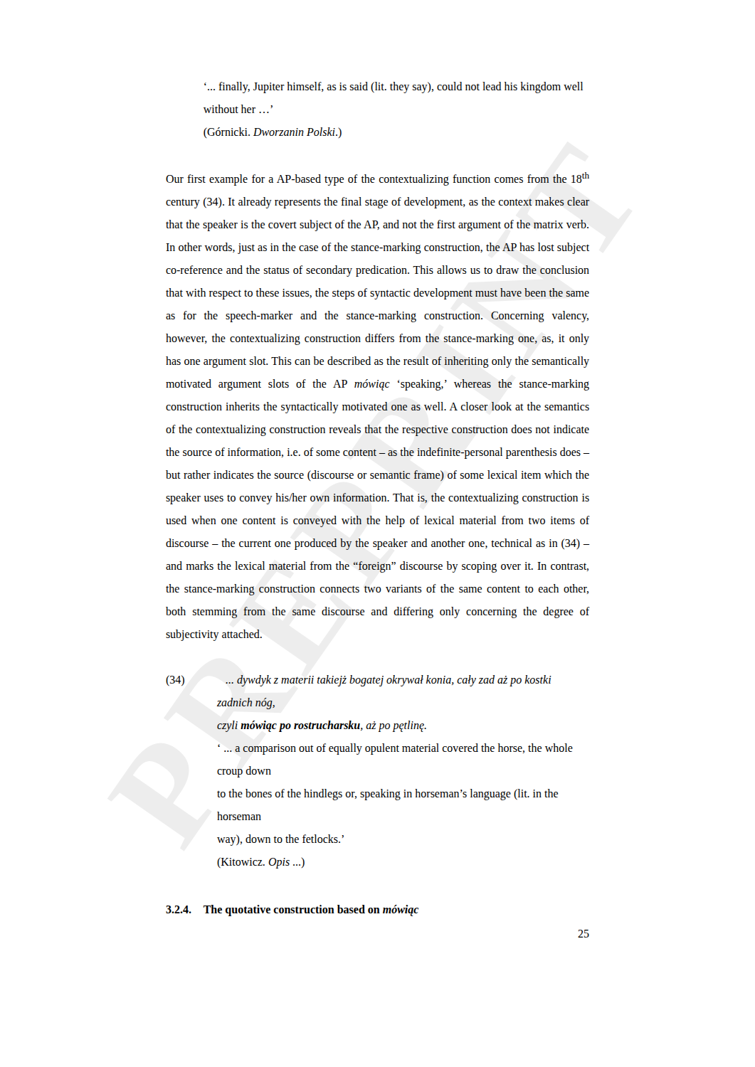PREPRINT
‘... finally, Jupiter himself, as is said (lit. they say), could not lead his kingdom well
without her …’
(Górnicki. Dworzanin Polski.)
Our first example for a AP-based type of the contextualizing function comes from the 18th century (34). It already represents the final stage of development, as the context makes clear that the speaker is the covert subject of the AP, and not the first argument of the matrix verb. In other words, just as in the case of the stance-marking construction, the AP has lost subject co-reference and the status of secondary predication. This allows us to draw the conclusion that with respect to these issues, the steps of syntactic development must have been the same as for the speech-marker and the stance-marking construction. Concerning valency, however, the contextualizing construction differs from the stance-marking one, as, it only has one argument slot. This can be described as the result of inheriting only the semantically motivated argument slots of the AP mówiąc ‘speaking,’ whereas the stance-marking construction inherits the syntactically motivated one as well. A closer look at the semantics of the contextualizing construction reveals that the respective construction does not indicate the source of information, i.e. of some content – as the indefinite-personal parenthesis does – but rather indicates the source (discourse or semantic frame) of some lexical item which the speaker uses to convey his/her own information. That is, the contextualizing construction is used when one content is conveyed with the help of lexical material from two items of discourse – the current one produced by the speaker and another one, technical as in (34) – and marks the lexical material from the “foreign” discourse by scoping over it. In contrast, the stance-marking construction connects two variants of the same content to each other, both stemming from the same discourse and differing only concerning the degree of subjectivity attached.
(34)
... dywdyk z materii takiejż bogatej okrywał konia, cały zad aż po kostki zadnich nóg,
czyli mówiąc po rostrucharsku, aż po pętlinę.
‘ ... a comparison out of equally opulent material covered the horse, the whole croup down
to the bones of the hindlegs or, speaking in horseman’s language (lit. in the horseman
way), down to the fetlocks.’
(Kitowicz. Opis ...)
3.2.4. The quotative construction based on mówiąc
25